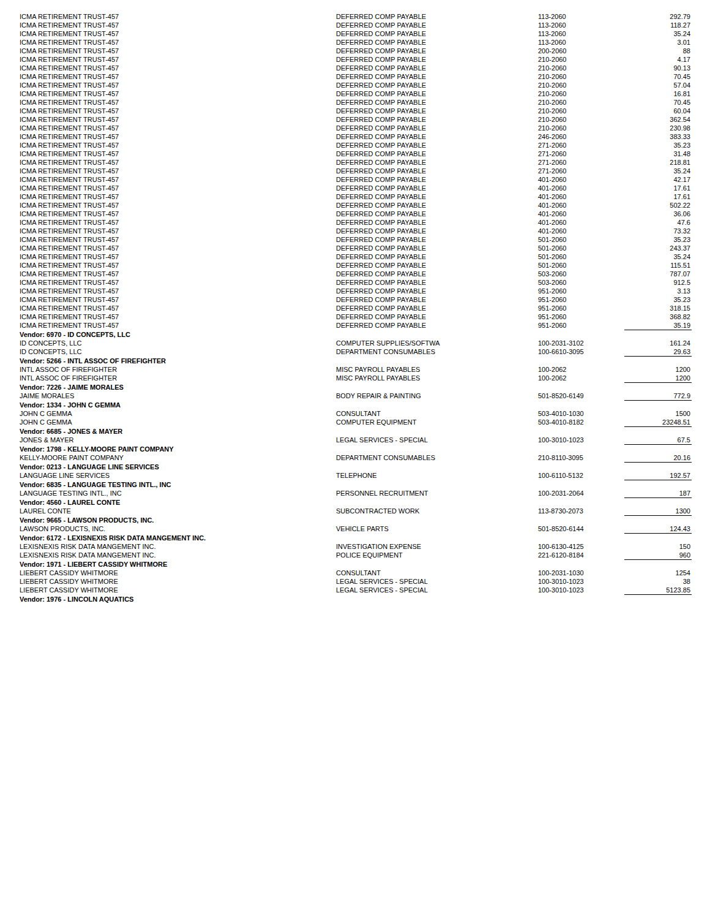| ICMA RETIREMENT TRUST-457 | DEFERRED COMP PAYABLE | 113-2060 | 292.79 |
| ICMA RETIREMENT TRUST-457 | DEFERRED COMP PAYABLE | 113-2060 | 118.27 |
| ICMA RETIREMENT TRUST-457 | DEFERRED COMP PAYABLE | 113-2060 | 35.24 |
| ICMA RETIREMENT TRUST-457 | DEFERRED COMP PAYABLE | 113-2060 | 3.01 |
| ICMA RETIREMENT TRUST-457 | DEFERRED COMP PAYABLE | 200-2060 | 88 |
| ICMA RETIREMENT TRUST-457 | DEFERRED COMP PAYABLE | 210-2060 | 4.17 |
| ICMA RETIREMENT TRUST-457 | DEFERRED COMP PAYABLE | 210-2060 | 90.13 |
| ICMA RETIREMENT TRUST-457 | DEFERRED COMP PAYABLE | 210-2060 | 70.45 |
| ICMA RETIREMENT TRUST-457 | DEFERRED COMP PAYABLE | 210-2060 | 57.04 |
| ICMA RETIREMENT TRUST-457 | DEFERRED COMP PAYABLE | 210-2060 | 16.81 |
| ICMA RETIREMENT TRUST-457 | DEFERRED COMP PAYABLE | 210-2060 | 70.45 |
| ICMA RETIREMENT TRUST-457 | DEFERRED COMP PAYABLE | 210-2060 | 60.04 |
| ICMA RETIREMENT TRUST-457 | DEFERRED COMP PAYABLE | 210-2060 | 362.54 |
| ICMA RETIREMENT TRUST-457 | DEFERRED COMP PAYABLE | 210-2060 | 230.98 |
| ICMA RETIREMENT TRUST-457 | DEFERRED COMP PAYABLE | 246-2060 | 383.33 |
| ICMA RETIREMENT TRUST-457 | DEFERRED COMP PAYABLE | 271-2060 | 35.23 |
| ICMA RETIREMENT TRUST-457 | DEFERRED COMP PAYABLE | 271-2060 | 31.48 |
| ICMA RETIREMENT TRUST-457 | DEFERRED COMP PAYABLE | 271-2060 | 218.81 |
| ICMA RETIREMENT TRUST-457 | DEFERRED COMP PAYABLE | 271-2060 | 35.24 |
| ICMA RETIREMENT TRUST-457 | DEFERRED COMP PAYABLE | 401-2060 | 42.17 |
| ICMA RETIREMENT TRUST-457 | DEFERRED COMP PAYABLE | 401-2060 | 17.61 |
| ICMA RETIREMENT TRUST-457 | DEFERRED COMP PAYABLE | 401-2060 | 17.61 |
| ICMA RETIREMENT TRUST-457 | DEFERRED COMP PAYABLE | 401-2060 | 502.22 |
| ICMA RETIREMENT TRUST-457 | DEFERRED COMP PAYABLE | 401-2060 | 36.06 |
| ICMA RETIREMENT TRUST-457 | DEFERRED COMP PAYABLE | 401-2060 | 47.6 |
| ICMA RETIREMENT TRUST-457 | DEFERRED COMP PAYABLE | 401-2060 | 73.32 |
| ICMA RETIREMENT TRUST-457 | DEFERRED COMP PAYABLE | 501-2060 | 35.23 |
| ICMA RETIREMENT TRUST-457 | DEFERRED COMP PAYABLE | 501-2060 | 243.37 |
| ICMA RETIREMENT TRUST-457 | DEFERRED COMP PAYABLE | 501-2060 | 35.24 |
| ICMA RETIREMENT TRUST-457 | DEFERRED COMP PAYABLE | 501-2060 | 115.51 |
| ICMA RETIREMENT TRUST-457 | DEFERRED COMP PAYABLE | 503-2060 | 787.07 |
| ICMA RETIREMENT TRUST-457 | DEFERRED COMP PAYABLE | 503-2060 | 912.5 |
| ICMA RETIREMENT TRUST-457 | DEFERRED COMP PAYABLE | 951-2060 | 3.13 |
| ICMA RETIREMENT TRUST-457 | DEFERRED COMP PAYABLE | 951-2060 | 35.23 |
| ICMA RETIREMENT TRUST-457 | DEFERRED COMP PAYABLE | 951-2060 | 318.15 |
| ICMA RETIREMENT TRUST-457 | DEFERRED COMP PAYABLE | 951-2060 | 368.82 |
| ICMA RETIREMENT TRUST-457 | DEFERRED COMP PAYABLE | 951-2060 | 35.19 |
| Vendor: 6970 - ID CONCEPTS, LLC |
| ID CONCEPTS, LLC | COMPUTER SUPPLIES/SOFTWA | 100-2031-3102 | 161.24 |
| ID CONCEPTS, LLC | DEPARTMENT CONSUMABLES | 100-6610-3095 | 29.63 |
| Vendor: 5266 - INTL ASSOC OF FIREFIGHTER |
| INTL ASSOC OF FIREFIGHTER | MISC PAYROLL PAYABLES | 100-2062 | 1200 |
| INTL ASSOC OF FIREFIGHTER | MISC PAYROLL PAYABLES | 100-2062 | 1200 |
| Vendor: 7226 - JAIME MORALES |
| JAIME MORALES | BODY REPAIR & PAINTING | 501-8520-6149 | 772.9 |
| Vendor: 1334 - JOHN C GEMMA |
| JOHN C GEMMA | CONSULTANT | 503-4010-1030 | 1500 |
| JOHN C GEMMA | COMPUTER EQUIPMENT | 503-4010-8182 | 23248.51 |
| Vendor: 6685 - JONES & MAYER |
| JONES & MAYER | LEGAL SERVICES - SPECIAL | 100-3010-1023 | 67.5 |
| Vendor: 1798 - KELLY-MOORE PAINT COMPANY |
| KELLY-MOORE PAINT COMPANY | DEPARTMENT CONSUMABLES | 210-8110-3095 | 20.16 |
| Vendor: 0213 - LANGUAGE LINE SERVICES |
| LANGUAGE LINE SERVICES | TELEPHONE | 100-6110-5132 | 192.57 |
| Vendor: 6835 - LANGUAGE TESTING INTL., INC |
| LANGUAGE TESTING INTL., INC | PERSONNEL RECRUITMENT | 100-2031-2064 | 187 |
| Vendor: 4560 - LAUREL CONTE |
| LAUREL CONTE | SUBCONTRACTED WORK | 113-8730-2073 | 1300 |
| Vendor: 9665 - LAWSON PRODUCTS, INC. |
| LAWSON PRODUCTS, INC. | VEHICLE PARTS | 501-8520-6144 | 124.43 |
| Vendor: 6172 - LEXISNEXIS RISK DATA MANGEMENT INC. |
| LEXISNEXIS RISK DATA MANGEMENT INC. | INVESTIGATION EXPENSE | 100-6130-4125 | 150 |
| LEXISNEXIS RISK DATA MANGEMENT INC. | POLICE EQUIPMENT | 221-6120-8184 | 960 |
| Vendor: 1971 - LIEBERT CASSIDY WHITMORE |
| LIEBERT CASSIDY WHITMORE | CONSULTANT | 100-2031-1030 | 1254 |
| LIEBERT CASSIDY WHITMORE | LEGAL SERVICES - SPECIAL | 100-3010-1023 | 38 |
| LIEBERT CASSIDY WHITMORE | LEGAL SERVICES - SPECIAL | 100-3010-1023 | 5123.85 |
| Vendor: 1976 - LINCOLN AQUATICS |